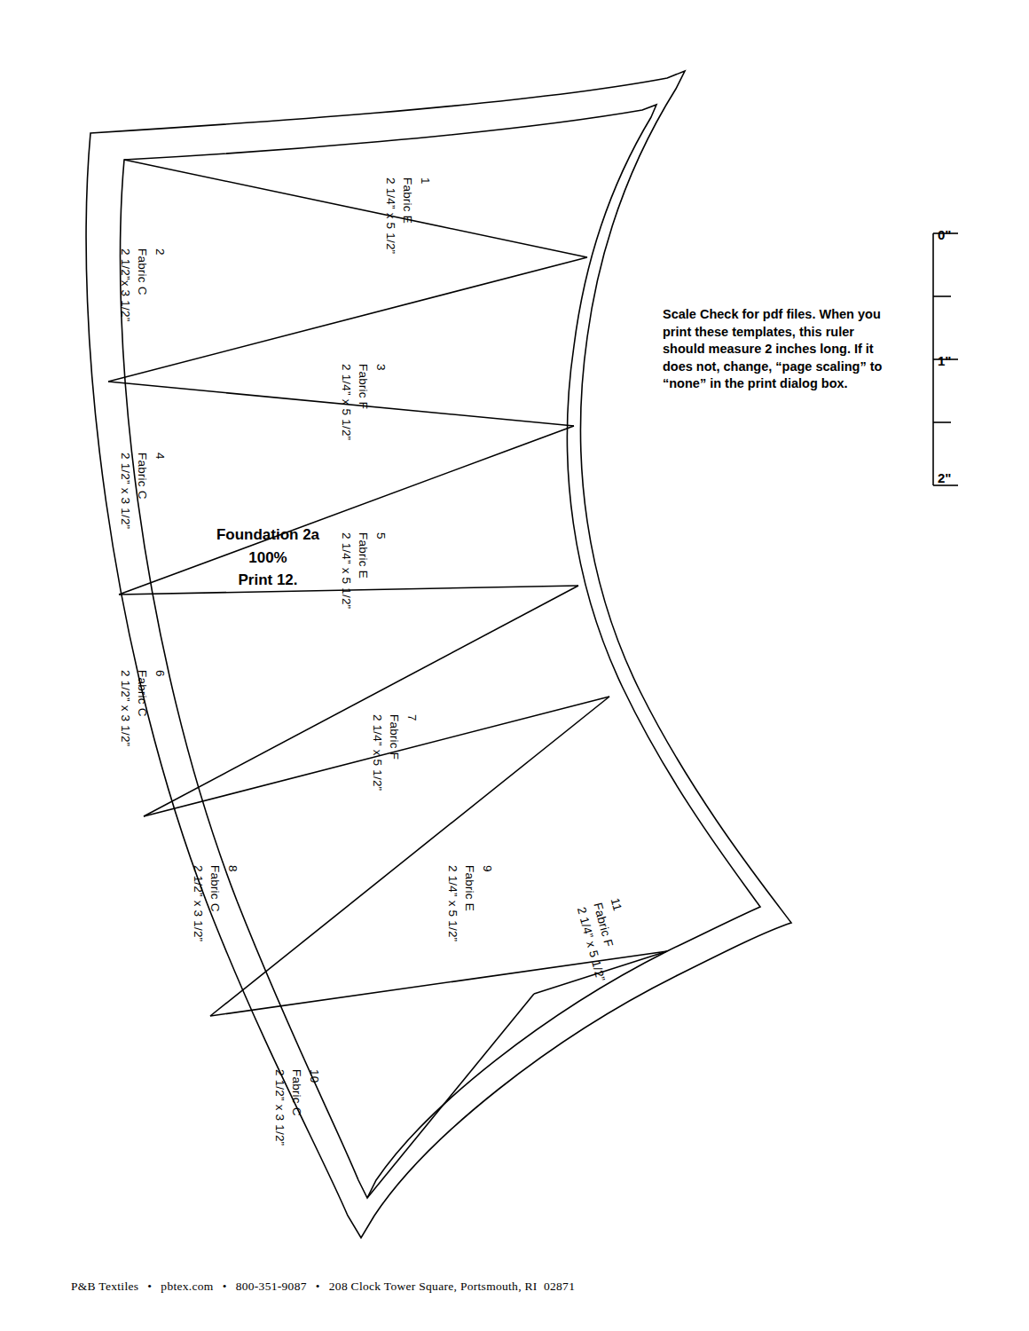1 Fabric E
2 1/4” x 5 1/2”
2 Fabric C
2 1/2”x 3 1/2”
3 Fabric F
2 1/4” x 5 1/2”
4 Fabric C
2 1/2” x 3 1/2”
5 Fabric E
2 1/4” x 5 1/2”
6 Fabric C
2 1/2” x 3 1/2”
7 Fabric F
2 1/4” x 5 1/2”
8 Fabric C
2 1/2” x 3 1/2”
9 Fabric E
2 1/4” x 5 1/2”
10 Fabric C
2 1/2” x 3 1/2”
11 Fabric F
2 1/4” x 5 1/2”
Foundation 2a
100%
Print 12.
Scale Check for pdf files. When you print these templates, this ruler should measure 2 inches long. If it does not, change, “page scaling” to “none” in the print dialog box.
0" 1" 2"
P&B Textiles•pbtex.com•800-351-9087•208 Clock Tower Square, Portsmouth, RI 02871